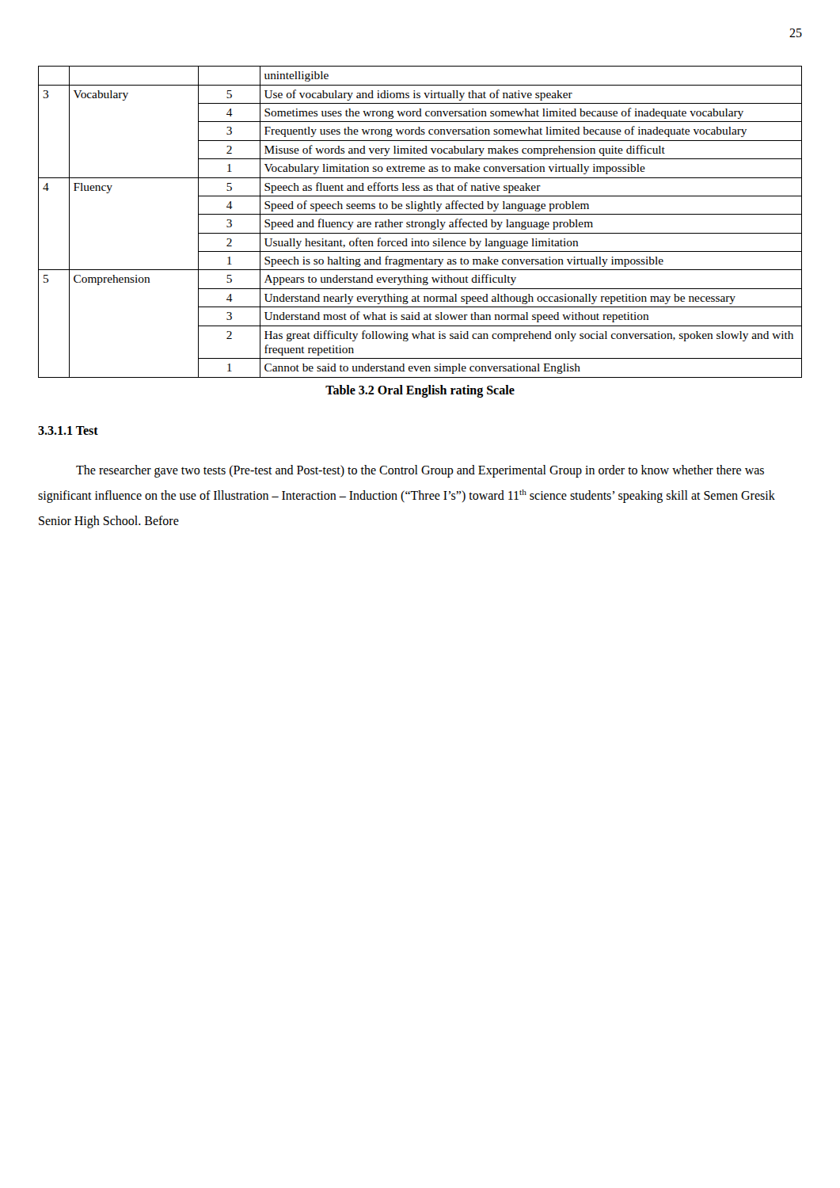25
| | | | unintelligible |
| 3 | Vocabulary | 5 | Use of vocabulary and idioms is virtually that of native speaker |
| 4 | Sometimes uses the wrong word conversation somewhat limited because of inadequate vocabulary |
| 3 | Frequently uses the wrong words conversation somewhat limited because of inadequate vocabulary |
| 2 | Misuse of words and very limited vocabulary makes comprehension quite difficult |
| 1 | Vocabulary limitation so extreme as to make conversation virtually impossible |
| 4 | Fluency | 5 | Speech as fluent and efforts less as that of native speaker |
| 4 | Speed of speech seems to be slightly affected by language problem |
| 3 | Speed and fluency are rather strongly affected by language problem |
| 2 | Usually hesitant, often forced into silence by language limitation |
| 1 | Speech is so halting and fragmentary as to make conversation virtually impossible |
| 5 | Comprehension | 5 | Appears to understand everything without difficulty |
| 4 | Understand nearly everything at normal speed although occasionally repetition may be necessary |
| 3 | Understand most of what is said at slower than normal speed without repetition |
| 2 | Has great difficulty following what is said can comprehend only social conversation, spoken slowly and with frequent repetition |
| 1 | Cannot be said to understand even simple conversational English |
Table 3.2 Oral English rating Scale
3.3.1.1 Test
The researcher gave two tests (Pre-test and Post-test) to the Control Group and Experimental Group in order to know whether there was significant influence on the use of Illustration – Interaction – Induction (“Three I’s”) toward 11th science students’ speaking skill at Semen Gresik Senior High School. Before